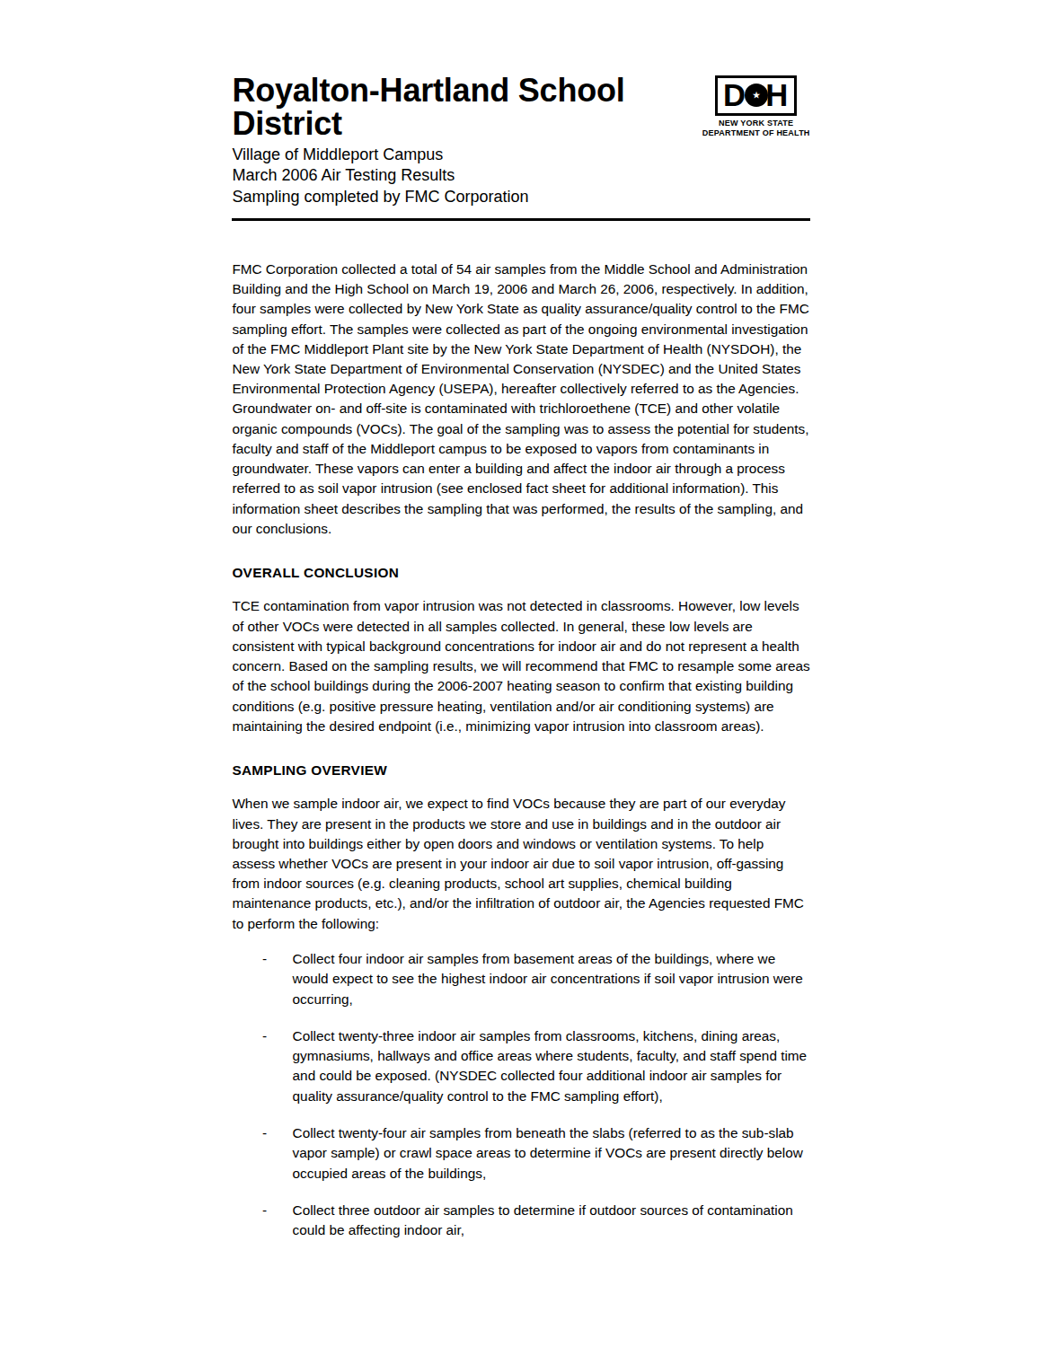Royalton-Hartland School District
Village of Middleport Campus March 2006 Air Testing Results Sampling completed by FMC Corporation
D H ★
NEW YORK STATE
DEPARTMENT OF HEALTH
FMC Corporation collected a total of 54 air samples from the Middle School and Administration Building and the High School on March 19, 2006 and March 26, 2006, respectively. In addition, four samples were collected by New York State as quality assurance/quality control to the FMC sampling effort. The samples were collected as part of the ongoing environmental investigation of the FMC Middleport Plant site by the New York State Department of Health (NYSDOH), the New York State Department of Environmental Conservation (NYSDEC) and the United States Environmental Protection Agency (USEPA), hereafter collectively referred to as the Agencies. Groundwater on- and off-site is contaminated with trichloroethene (TCE) and other volatile organic compounds (VOCs). The goal of the sampling was to assess the potential for students, faculty and staff of the Middleport campus to be exposed to vapors from contaminants in groundwater. These vapors can enter a building and affect the indoor air through a process referred to as soil vapor intrusion (see enclosed fact sheet for additional information). This information sheet describes the sampling that was performed, the results of the sampling, and our conclusions.
OVERALL CONCLUSION
TCE contamination from vapor intrusion was not detected in classrooms. However, low levels of other VOCs were detected in all samples collected. In general, these low levels are consistent with typical background concentrations for indoor air and do not represent a health concern. Based on the sampling results, we will recommend that FMC to resample some areas of the school buildings during the 2006-2007 heating season to confirm that existing building conditions (e.g. positive pressure heating, ventilation and/or air conditioning systems) are maintaining the desired endpoint (i.e., minimizing vapor intrusion into classroom areas).
SAMPLING OVERVIEW
When we sample indoor air, we expect to find VOCs because they are part of our everyday lives. They are present in the products we store and use in buildings and in the outdoor air brought into buildings either by open doors and windows or ventilation systems. To help assess whether VOCs are present in your indoor air due to soil vapor intrusion, off-gassing from indoor sources (e.g. cleaning products, school art supplies, chemical building maintenance products, etc.), and/or the infiltration of outdoor air, the Agencies requested FMC to perform the following:
Collect four indoor air samples from basement areas of the buildings, where we would expect to see the highest indoor air concentrations if soil vapor intrusion were occurring,
Collect twenty-three indoor air samples from classrooms, kitchens, dining areas, gymnasiums, hallways and office areas where students, faculty, and staff spend time and could be exposed. (NYSDEC collected four additional indoor air samples for quality assurance/quality control to the FMC sampling effort),
Collect twenty-four air samples from beneath the slabs (referred to as the sub-slab vapor sample) or crawl space areas to determine if VOCs are present directly below occupied areas of the buildings,
Collect three outdoor air samples to determine if outdoor sources of contamination could be affecting indoor air,